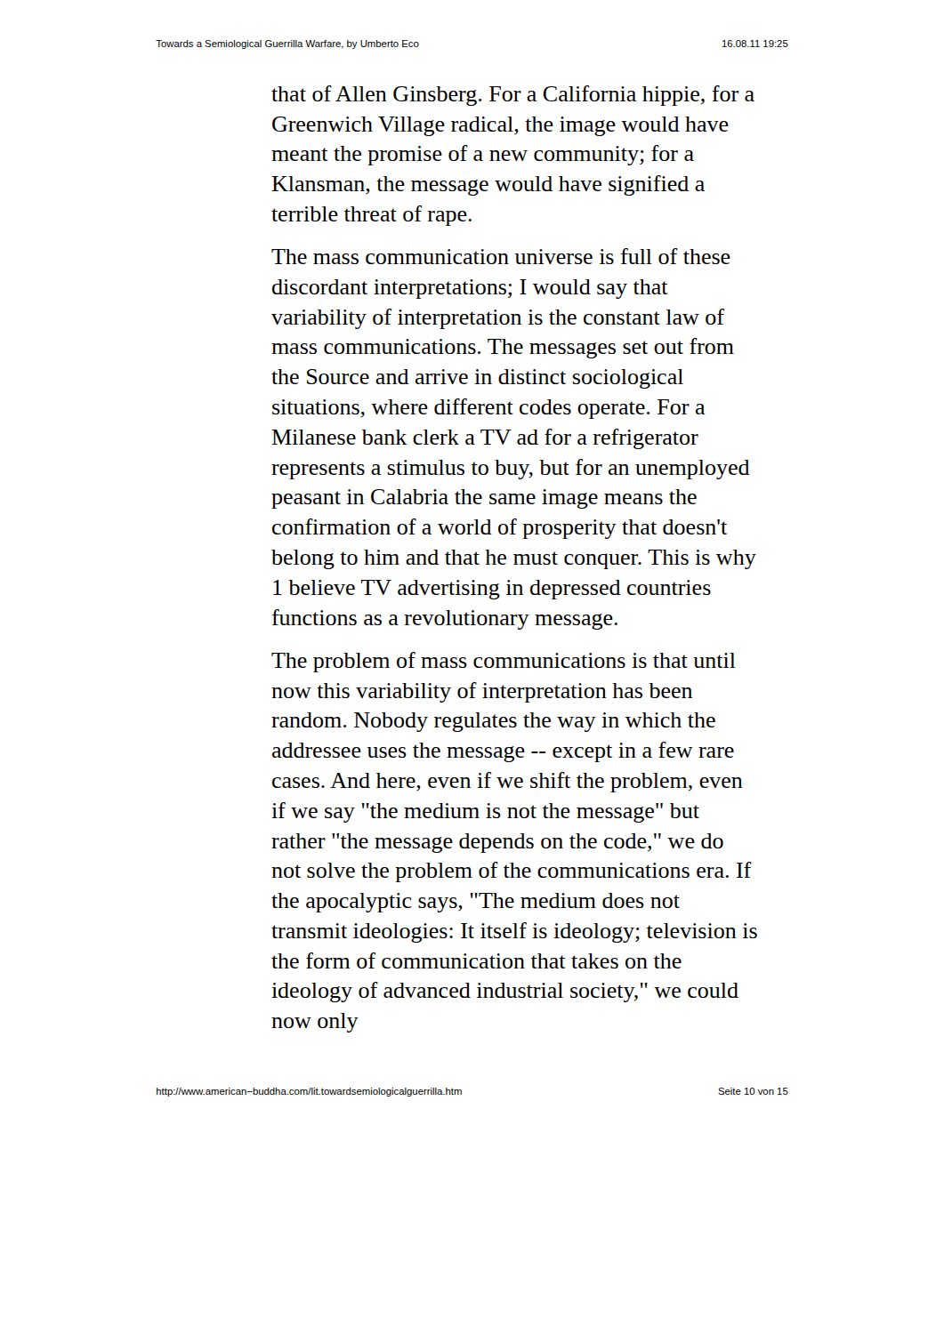Towards a Semiological Guerrilla Warfare, by Umberto Eco 16.08.11 19:25
that of Allen Ginsberg. For a California hippie, for a Greenwich Village radical, the image would have meant the promise of a new community; for a Klansman, the message would have signified a terrible threat of rape.
The mass communication universe is full of these discordant interpretations; I would say that variability of interpretation is the constant law of mass communications. The messages set out from the Source and arrive in distinct sociological situations, where different codes operate. For a Milanese bank clerk a TV ad for a refrigerator represents a stimulus to buy, but for an unemployed peasant in Calabria the same image means the confirmation of a world of prosperity that doesn't belong to him and that he must conquer. This is why 1 believe TV advertising in depressed countries functions as a revolutionary message.
The problem of mass communications is that until now this variability of interpretation has been random. Nobody regulates the way in which the addressee uses the message -- except in a few rare cases. And here, even if we shift the problem, even if we say "the medium is not the message" but rather "the message depends on the code," we do not solve the problem of the communications era. If the apocalyptic says, "The medium does not transmit ideologies: It itself is ideology; television is the form of communication that takes on the ideology of advanced industrial society," we could now only
http://www.american−buddha.com/lit.towardsemiologicalguerrilla.htm Seite 10 von 15